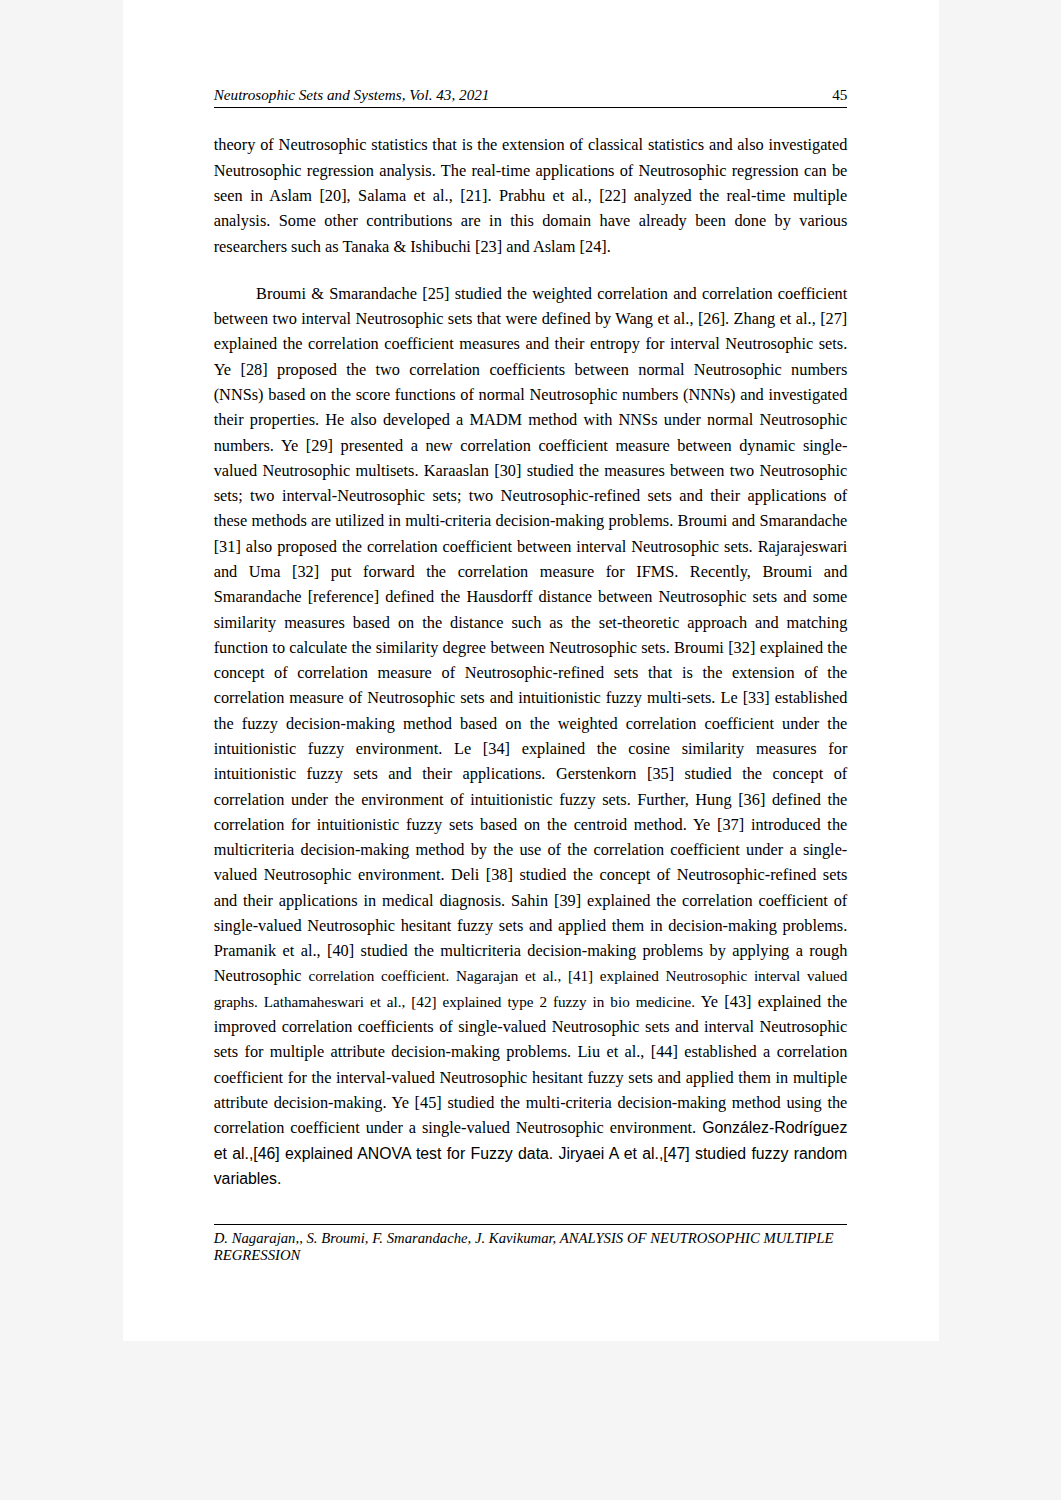Neutrosophic Sets and Systems, Vol. 43, 2021 45
theory of Neutrosophic statistics that is the extension of classical statistics and also investigated Neutrosophic regression analysis. The real-time applications of Neutrosophic regression can be seen in Aslam [20], Salama et al., [21]. Prabhu et al., [22] analyzed the real-time multiple analysis. Some other contributions are in this domain have already been done by various researchers such as Tanaka & Ishibuchi [23] and Aslam [24].
Broumi & Smarandache [25] studied the weighted correlation and correlation coefficient between two interval Neutrosophic sets that were defined by Wang et al., [26]. Zhang et al., [27] explained the correlation coefficient measures and their entropy for interval Neutrosophic sets. Ye [28] proposed the two correlation coefficients between normal Neutrosophic numbers (NNSs) based on the score functions of normal Neutrosophic numbers (NNNs) and investigated their properties. He also developed a MADM method with NNSs under normal Neutrosophic numbers. Ye [29] presented a new correlation coefficient measure between dynamic single-valued Neutrosophic multisets. Karaaslan [30] studied the measures between two Neutrosophic sets; two interval-Neutrosophic sets; two Neutrosophic-refined sets and their applications of these methods are utilized in multi-criteria decision-making problems. Broumi and Smarandache [31] also proposed the correlation coefficient between interval Neutrosophic sets. Rajarajeswari and Uma [32] put forward the correlation measure for IFMS. Recently, Broumi and Smarandache [reference] defined the Hausdorff distance between Neutrosophic sets and some similarity measures based on the distance such as the set-theoretic approach and matching function to calculate the similarity degree between Neutrosophic sets. Broumi [32] explained the concept of correlation measure of Neutrosophic-refined sets that is the extension of the correlation measure of Neutrosophic sets and intuitionistic fuzzy multi-sets. Le [33] established the fuzzy decision-making method based on the weighted correlation coefficient under the intuitionistic fuzzy environment. Le [34] explained the cosine similarity measures for intuitionistic fuzzy sets and their applications. Gerstenkorn [35] studied the concept of correlation under the environment of intuitionistic fuzzy sets. Further, Hung [36] defined the correlation for intuitionistic fuzzy sets based on the centroid method. Ye [37] introduced the multicriteria decision-making method by the use of the correlation coefficient under a single-valued Neutrosophic environment. Deli [38] studied the concept of Neutrosophic-refined sets and their applications in medical diagnosis. Sahin [39] explained the correlation coefficient of single-valued Neutrosophic hesitant fuzzy sets and applied them in decision-making problems. Pramanik et al., [40] studied the multicriteria decision-making problems by applying a rough Neutrosophic correlation coefficient. Nagarajan et al., [41] explained Neutrosophic interval valued graphs. Lathamaheswari et al., [42] explained type 2 fuzzy in bio medicine. Ye [43] explained the improved correlation coefficients of single-valued Neutrosophic sets and interval Neutrosophic sets for multiple attribute decision-making problems. Liu et al., [44] established a correlation coefficient for the interval-valued Neutrosophic hesitant fuzzy sets and applied them in multiple attribute decision-making. Ye [45] studied the multi-criteria decision-making method using the correlation coefficient under a single-valued Neutrosophic environment. González-Rodríguez et al.,[46] explained ANOVA test for Fuzzy data. Jiryaei A et al.,[47] studied fuzzy random variables.
D. Nagarajan,, S. Broumi, F. Smarandache, J. Kavikumar, ANALYSIS OF NEUTROSOPHIC MULTIPLE REGRESSION